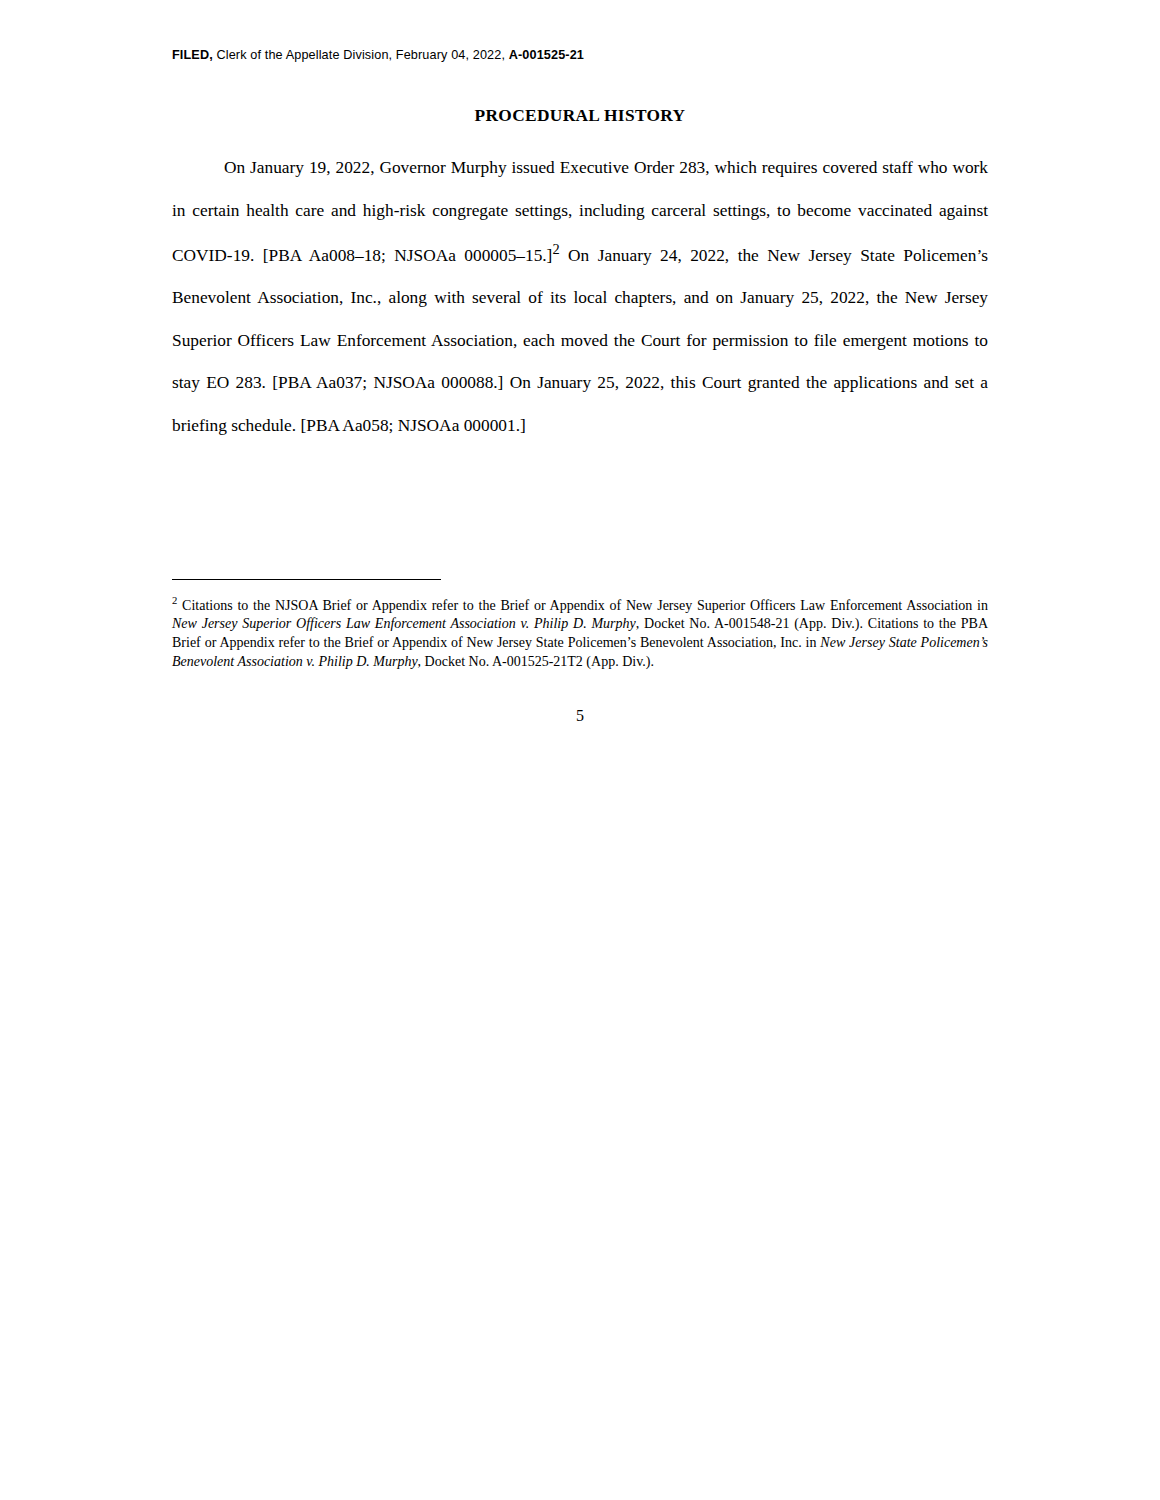FILED, Clerk of the Appellate Division, February 04, 2022, A-001525-21
PROCEDURAL HISTORY
On January 19, 2022, Governor Murphy issued Executive Order 283, which requires covered staff who work in certain health care and high-risk congregate settings, including carceral settings, to become vaccinated against COVID-19. [PBA Aa008–18; NJSOAa 000005–15.]2 On January 24, 2022, the New Jersey State Policemen’s Benevolent Association, Inc., along with several of its local chapters, and on January 25, 2022, the New Jersey Superior Officers Law Enforcement Association, each moved the Court for permission to file emergent motions to stay EO 283. [PBA Aa037; NJSOAa 000088.] On January 25, 2022, this Court granted the applications and set a briefing schedule. [PBA Aa058; NJSOAa 000001.]
2 Citations to the NJSOA Brief or Appendix refer to the Brief or Appendix of New Jersey Superior Officers Law Enforcement Association in New Jersey Superior Officers Law Enforcement Association v. Philip D. Murphy, Docket No. A-001548-21 (App. Div.). Citations to the PBA Brief or Appendix refer to the Brief or Appendix of New Jersey State Policemen’s Benevolent Association, Inc. in New Jersey State Policemen’s Benevolent Association v. Philip D. Murphy, Docket No. A-001525-21T2 (App. Div.).
5